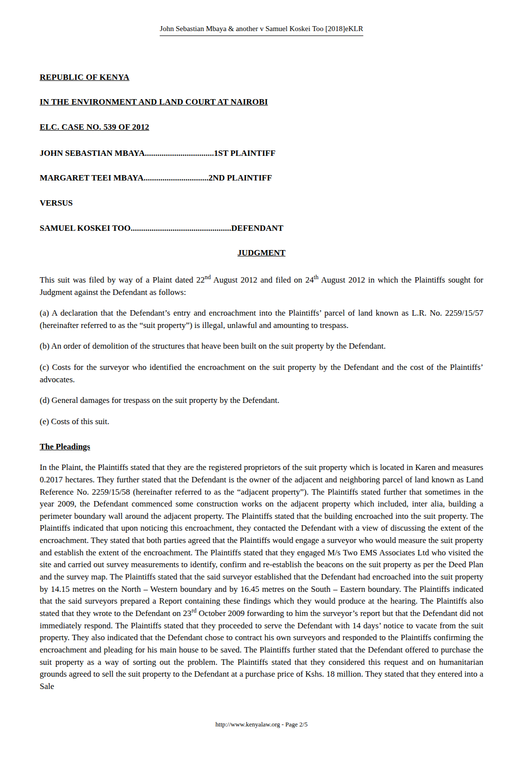John Sebastian Mbaya & another v Samuel Koskei Too [2018]eKLR
Republic of Kenya
In the Environment and Land Court at Nairobi
ELC. Case No. 539 of 2012
JOHN SEBASTIAN MBAYA.................................1ST PLAINTIFF
MARGARET TEEI MBAYA...............................2ND PLAINTIFF
VERSUS
SAMUEL KOSKEI TOO................................................DEFENDANT
JUDGMENT
This suit was filed by way of a Plaint dated 22nd August 2012 and filed on 24th August 2012 in which the Plaintiffs sought for Judgment against the Defendant as follows:
(a) A declaration that the Defendant’s entry and encroachment into the Plaintiffs’ parcel of land known as L.R. No. 2259/15/57 (hereinafter referred to as the “suit property”) is illegal, unlawful and amounting to trespass.
(b) An order of demolition of the structures that heave been built on the suit property by the Defendant.
(c) Costs for the surveyor who identified the encroachment on the suit property by the Defendant and the cost of the Plaintiffs’ advocates.
(d) General damages for trespass on the suit property by the Defendant.
(e) Costs of this suit.
The Pleadings
In the Plaint, the Plaintiffs stated that they are the registered proprietors of the suit property which is located in Karen and measures 0.2017 hectares. They further stated that the Defendant is the owner of the adjacent and neighboring parcel of land known as Land Reference No. 2259/15/58 (hereinafter referred to as the “adjacent property”). The Plaintiffs stated further that sometimes in the year 2009, the Defendant commenced some construction works on the adjacent property which included, inter alia, building a perimeter boundary wall around the adjacent property. The Plaintiffs stated that the building encroached into the suit property. The Plaintiffs indicated that upon noticing this encroachment, they contacted the Defendant with a view of discussing the extent of the encroachment. They stated that both parties agreed that the Plaintiffs would engage a surveyor who would measure the suit property and establish the extent of the encroachment. The Plaintiffs stated that they engaged M/s Two EMS Associates Ltd who visited the site and carried out survey measurements to identify, confirm and re-establish the beacons on the suit property as per the Deed Plan and the survey map. The Plaintiffs stated that the said surveyor established that the Defendant had encroached into the suit property by 14.15 metres on the North – Western boundary and by 16.45 metres on the South – Eastern boundary. The Plaintiffs indicated that the said surveyors prepared a Report containing these findings which they would produce at the hearing. The Plaintiffs also stated that they wrote to the Defendant on 23rd October 2009 forwarding to him the surveyor’s report but that the Defendant did not immediately respond. The Plaintiffs stated that they proceeded to serve the Defendant with 14 days’ notice to vacate from the suit property. They also indicated that the Defendant chose to contract his own surveyors and responded to the Plaintiffs confirming the encroachment and pleading for his main house to be saved. The Plaintiffs further stated that the Defendant offered to purchase the suit property as a way of sorting out the problem. The Plaintiffs stated that they considered this request and on humanitarian grounds agreed to sell the suit property to the Defendant at a purchase price of Kshs. 18 million. They stated that they entered into a Sale
http://www.kenyalaw.org - Page 2/5